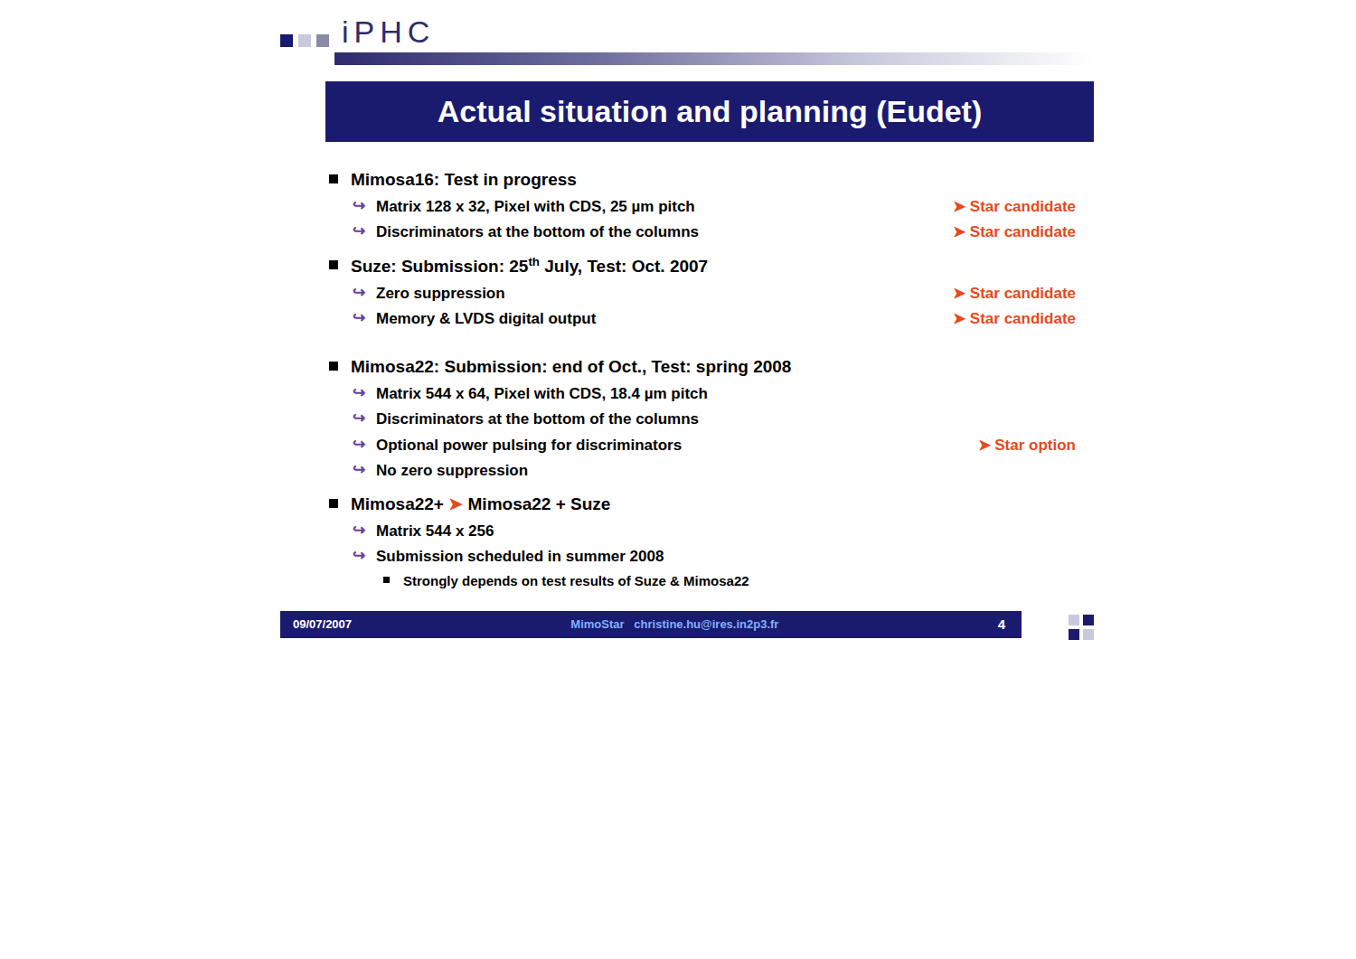iPHC
Actual situation and planning (Eudet)
Mimosa16: Test in progress
Matrix 128 x 32, Pixel with CDS, 25 µm pitch ➤ Star candidate
Discriminators at the bottom of the columns ➤ Star candidate
Suze: Submission: 25th July, Test: Oct. 2007
Zero suppression ➤ Star candidate
Memory & LVDS digital output ➤ Star candidate
Mimosa22: Submission: end of Oct., Test: spring 2008
Matrix 544 x 64, Pixel with CDS, 18.4 µm pitch
Discriminators at the bottom of the columns
Optional power pulsing for discriminators ➤ Star option
No zero suppression
Mimosa22+ ➤ Mimosa22 + Suze
Matrix 544 x 256
Submission scheduled in summer 2008
Strongly depends on test results of Suze & Mimosa22
09/07/2007 MimoStar christine.hu@ires.in2p3.fr 4